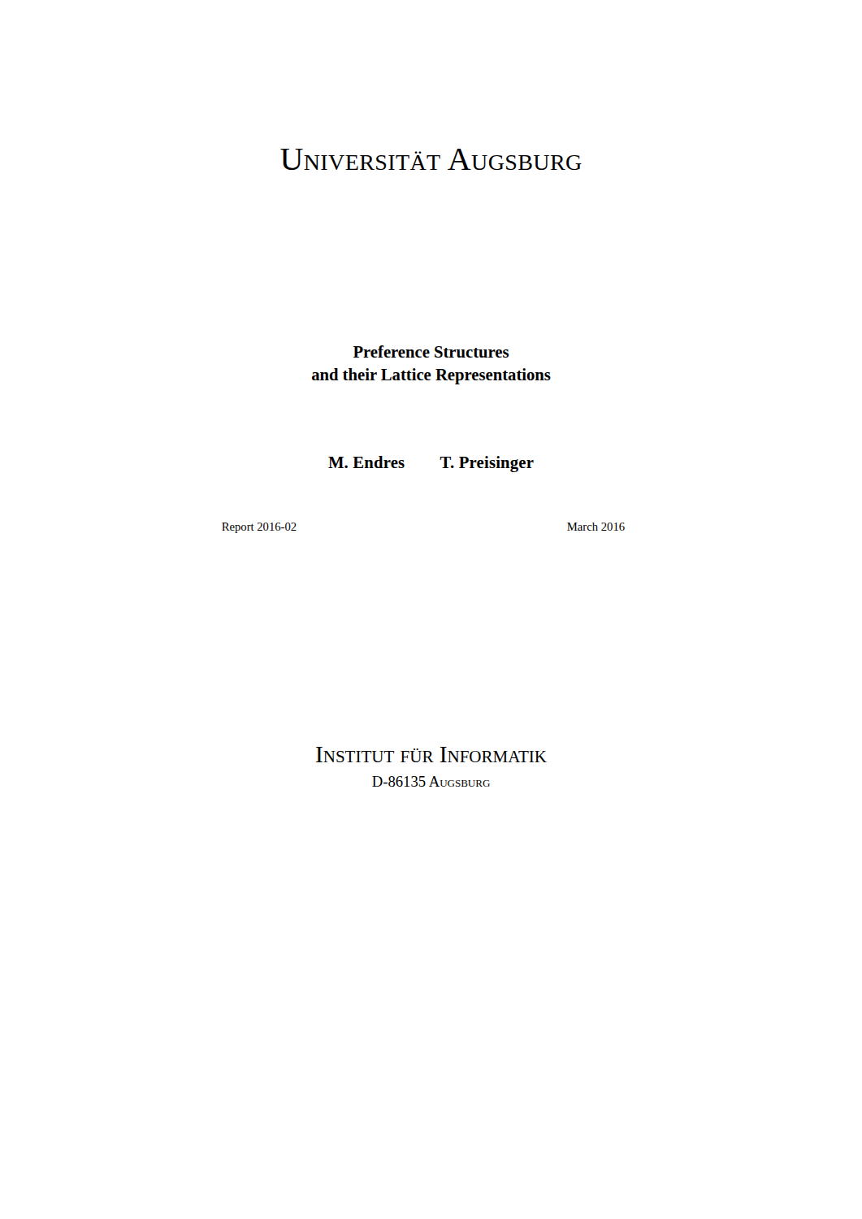Universität Augsburg
Preference Structures
and their Lattice Representations
M. Endres T. Preisinger
Report 2016-02 March 2016
Institut für Informatik
D-86135 Augsburg